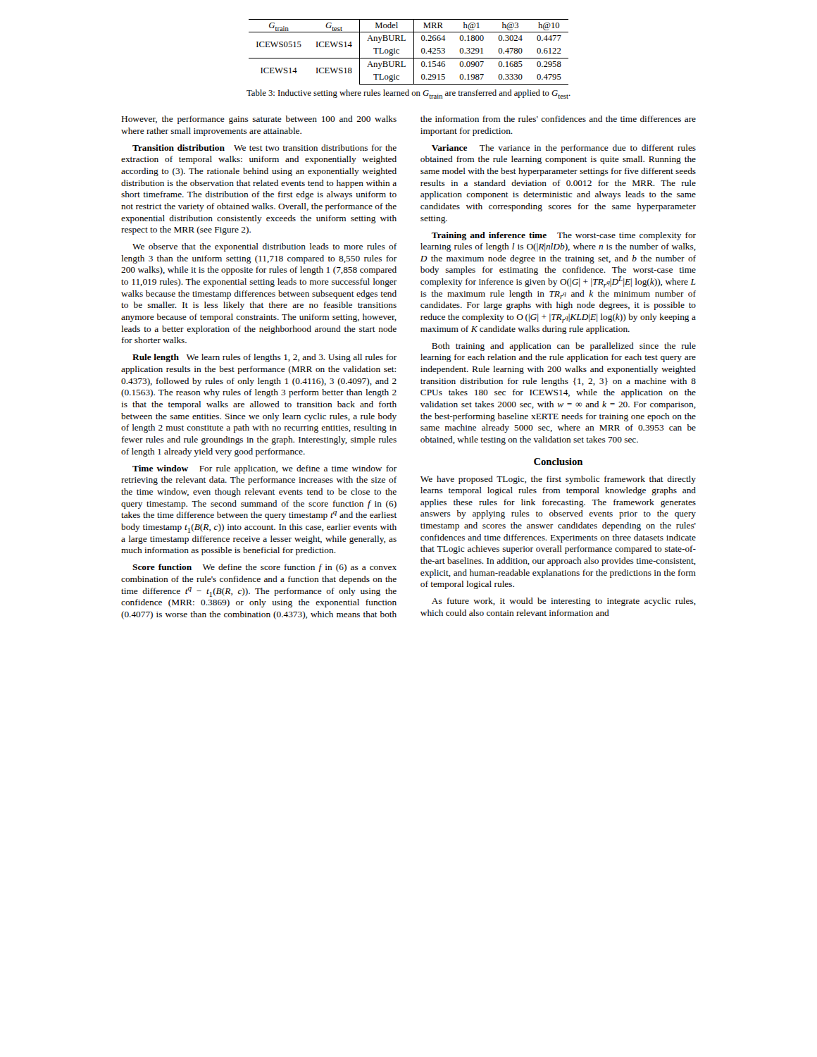| G train | G test | Model | MRR | h@1 | h@3 | h@10 |
| --- | --- | --- | --- | --- | --- | --- |
| ICEWS0515 | ICEWS14 | AnyBURL | 0.2664 | 0.1800 | 0.3024 | 0.4477 |
| TLogic | 0.4253 | 0.3291 | 0.4780 | 0.6122 |
| ICEWS14 | ICEWS18 | AnyBURL | 0.1546 | 0.0907 | 0.1685 | 0.2958 |
| TLogic | 0.2915 | 0.1987 | 0.3330 | 0.4795 |
Table 3: Inductive setting where rules learned on Gtrain are transferred and applied to Gtest.
However, the performance gains saturate between 100 and 200 walks where rather small improvements are attainable.
Transition distribution We test two transition distributions for the extraction of temporal walks: uniform and exponentially weighted according to (3). The rationale behind using an exponentially weighted distribution is the observation that related events tend to happen within a short timeframe. The distribution of the first edge is always uniform to not restrict the variety of obtained walks. Overall, the performance of the exponential distribution consistently exceeds the uniform setting with respect to the MRR (see Figure 2).
We observe that the exponential distribution leads to more rules of length 3 than the uniform setting (11,718 compared to 8,550 rules for 200 walks), while it is the opposite for rules of length 1 (7,858 compared to 11,019 rules). The exponential setting leads to more successful longer walks because the timestamp differences between subsequent edges tend to be smaller. It is less likely that there are no feasible transitions anymore because of temporal constraints. The uniform setting, however, leads to a better exploration of the neighborhood around the start node for shorter walks.
Rule length We learn rules of lengths 1, 2, and 3. Using all rules for application results in the best performance (MRR on the validation set: 0.4373), followed by rules of only length 1 (0.4116), 3 (0.4097), and 2 (0.1563). The reason why rules of length 3 perform better than length 2 is that the temporal walks are allowed to transition back and forth between the same entities. Since we only learn cyclic rules, a rule body of length 2 must constitute a path with no recurring entities, resulting in fewer rules and rule groundings in the graph. Interestingly, simple rules of length 1 already yield very good performance.
Time window For rule application, we define a time window for retrieving the relevant data. The performance increases with the size of the time window, even though relevant events tend to be close to the query timestamp. The second summand of the score function f in (6) takes the time difference between the query timestamp tq and the earliest body timestamp t1(B(R, c)) into account. In this case, earlier events with a large timestamp difference receive a lesser weight, while generally, as much information as possible is beneficial for prediction.
Score function We define the score function f in (6) as a convex combination of the rule's confidence and a function that depends on the time difference tq − t1(B(R, c)). The performance of only using the confidence (MRR: 0.3869) or only using the exponential function (0.4077) is worse than the combination (0.4373), which means that both the information from the rules' confidences and the time differences are important for prediction.
Variance The variance in the performance due to different rules obtained from the rule learning component is quite small. Running the same model with the best hyperparameter settings for five different seeds results in a standard deviation of 0.0012 for the MRR. The rule application component is deterministic and always leads to the same candidates with corresponding scores for the same hyperparameter setting.
Training and inference time The worst-case time complexity for learning rules of length l is O(|R|nlDb), where n is the number of walks, D the maximum node degree in the training set, and b the number of body samples for estimating the confidence. The worst-case time complexity for inference is given by O(|G| + |TRrq|DL|E| log(k)), where L is the maximum rule length in TRrq and k the minimum number of candidates. For large graphs with high node degrees, it is possible to reduce the complexity to O (|G| + |TRrq|KLD|E| log(k)) by only keeping a maximum of K candidate walks during rule application.
Both training and application can be parallelized since the rule learning for each relation and the rule application for each test query are independent. Rule learning with 200 walks and exponentially weighted transition distribution for rule lengths {1, 2, 3} on a machine with 8 CPUs takes 180 sec for ICEWS14, while the application on the validation set takes 2000 sec, with w = ∞ and k = 20. For comparison, the best-performing baseline xERTE needs for training one epoch on the same machine already 5000 sec, where an MRR of 0.3953 can be obtained, while testing on the validation set takes 700 sec.
Conclusion
We have proposed TLogic, the first symbolic framework that directly learns temporal logical rules from temporal knowledge graphs and applies these rules for link forecasting. The framework generates answers by applying rules to observed events prior to the query timestamp and scores the answer candidates depending on the rules' confidences and time differences. Experiments on three datasets indicate that TLogic achieves superior overall performance compared to state-of-the-art baselines. In addition, our approach also provides time-consistent, explicit, and human-readable explanations for the predictions in the form of temporal logical rules.
As future work, it would be interesting to integrate acyclic rules, which could also contain relevant information and